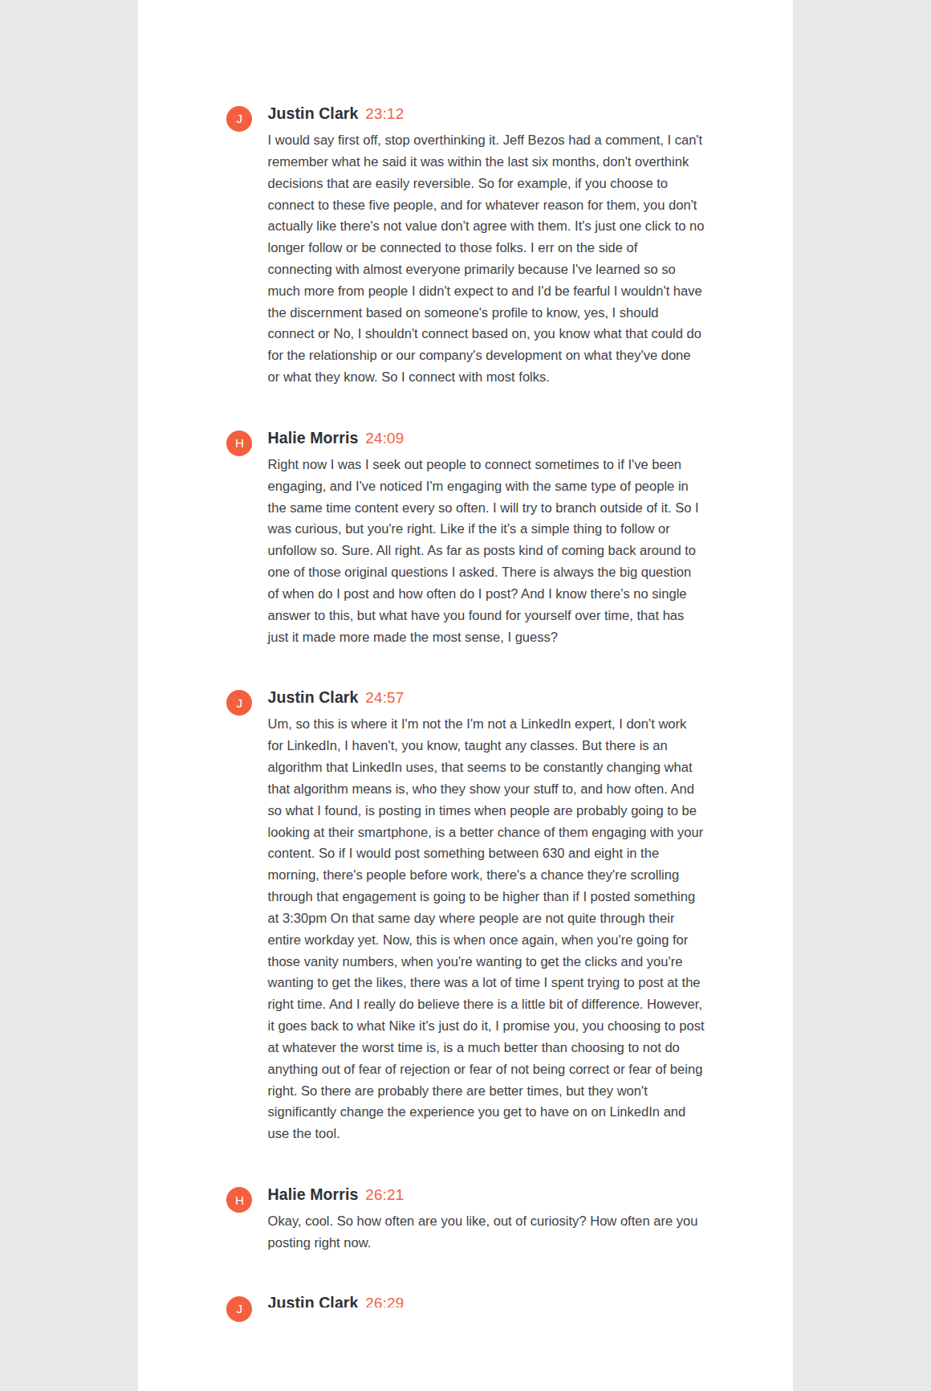J
Justin Clark 23:12
I would say first off, stop overthinking it. Jeff Bezos had a comment, I can't remember what he said it was within the last six months, don't overthink decisions that are easily reversible. So for example, if you choose to connect to these five people, and for whatever reason for them, you don't actually like there's not value don't agree with them. It's just one click to no longer follow or be connected to those folks. I err on the side of connecting with almost everyone primarily because I've learned so so much more from people I didn't expect to and I'd be fearful I wouldn't have the discernment based on someone's profile to know, yes, I should connect or No, I shouldn't connect based on, you know what that could do for the relationship or our company's development on what they've done or what they know. So I connect with most folks.
H
Halie Morris 24:09
Right now I was I seek out people to connect sometimes to if I've been engaging, and I've noticed I'm engaging with the same type of people in the same time content every so often. I will try to branch outside of it. So I was curious, but you're right. Like if the it's a simple thing to follow or unfollow so. Sure. All right. As far as posts kind of coming back around to one of those original questions I asked. There is always the big question of when do I post and how often do I post? And I know there's no single answer to this, but what have you found for yourself over time, that has just it made more made the most sense, I guess?
J
Justin Clark 24:57
Um, so this is where it I'm not the I'm not a LinkedIn expert, I don't work for LinkedIn, I haven't, you know, taught any classes. But there is an algorithm that LinkedIn uses, that seems to be constantly changing what that algorithm means is, who they show your stuff to, and how often. And so what I found, is posting in times when people are probably going to be looking at their smartphone, is a better chance of them engaging with your content. So if I would post something between 630 and eight in the morning, there's people before work, there's a chance they're scrolling through that engagement is going to be higher than if I posted something at 3:30pm On that same day where people are not quite through their entire workday yet. Now, this is when once again, when you're going for those vanity numbers, when you're wanting to get the clicks and you're wanting to get the likes, there was a lot of time I spent trying to post at the right time. And I really do believe there is a little bit of difference. However, it goes back to what Nike it's just do it, I promise you, you choosing to post at whatever the worst time is, is a much better than choosing to not do anything out of fear of rejection or fear of not being correct or fear of being right. So there are probably there are better times, but they won't significantly change the experience you get to have on on LinkedIn and use the tool.
H
Halie Morris 26:21
Okay, cool. So how often are you like, out of curiosity? How often are you posting right now.
J
Justin Clark 26:29